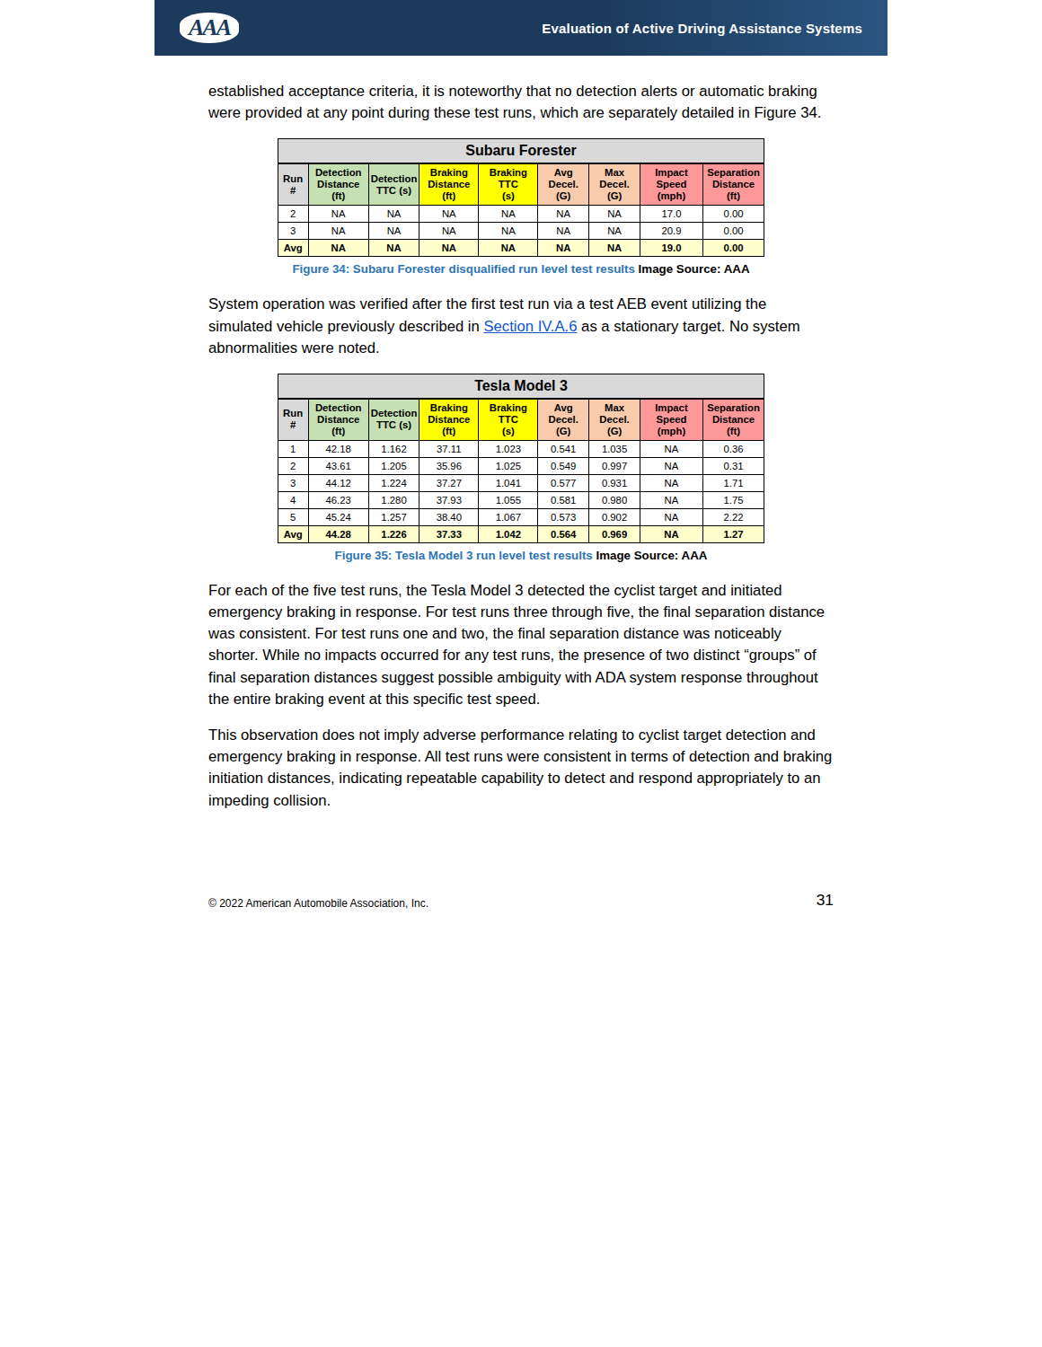AAA
Evaluation of Active Driving Assistance Systems
established acceptance criteria, it is noteworthy that no detection alerts or automatic braking were provided at any point during these test runs, which are separately detailed in Figure 34.
Subaru Forester
| Run # | Detection Distance (ft) | Detection TTC (s) | Braking Distance (ft) | Braking TTC (s) | Avg Decel. (G) | Max Decel. (G) | Impact Speed (mph) | Separation Distance (ft) |
| --- | --- | --- | --- | --- | --- | --- | --- | --- |
| 2 | NA | NA | NA | NA | NA | NA | 17.0 | 0.00 |
| 3 | NA | NA | NA | NA | NA | NA | 20.9 | 0.00 |
| Avg | NA | NA | NA | NA | NA | NA | 19.0 | 0.00 |
Figure 34: Subaru Forester disqualified run level test results Image Source: AAA
System operation was verified after the first test run via a test AEB event utilizing the simulated vehicle previously described in Section IV.A.6 as a stationary target. No system abnormalities were noted.
Tesla Model 3
| Run # | Detection Distance (ft) | Detection TTC (s) | Braking Distance (ft) | Braking TTC (s) | Avg Decel. (G) | Max Decel. (G) | Impact Speed (mph) | Separation Distance (ft) |
| --- | --- | --- | --- | --- | --- | --- | --- | --- |
| 1 | 42.18 | 1.162 | 37.11 | 1.023 | 0.541 | 1.035 | NA | 0.36 |
| 2 | 43.61 | 1.205 | 35.96 | 1.025 | 0.549 | 0.997 | NA | 0.31 |
| 3 | 44.12 | 1.224 | 37.27 | 1.041 | 0.577 | 0.931 | NA | 1.71 |
| 4 | 46.23 | 1.280 | 37.93 | 1.055 | 0.581 | 0.980 | NA | 1.75 |
| 5 | 45.24 | 1.257 | 38.40 | 1.067 | 0.573 | 0.902 | NA | 2.22 |
| Avg | 44.28 | 1.226 | 37.33 | 1.042 | 0.564 | 0.969 | NA | 1.27 |
Figure 35: Tesla Model 3 run level test results Image Source: AAA
For each of the five test runs, the Tesla Model 3 detected the cyclist target and initiated emergency braking in response. For test runs three through five, the final separation distance was consistent. For test runs one and two, the final separation distance was noticeably shorter. While no impacts occurred for any test runs, the presence of two distinct “groups” of final separation distances suggest possible ambiguity with ADA system response throughout the entire braking event at this specific test speed.
This observation does not imply adverse performance relating to cyclist target detection and emergency braking in response. All test runs were consistent in terms of detection and braking initiation distances, indicating repeatable capability to detect and respond appropriately to an impeding collision.
© 2022 American Automobile Association, Inc.
31